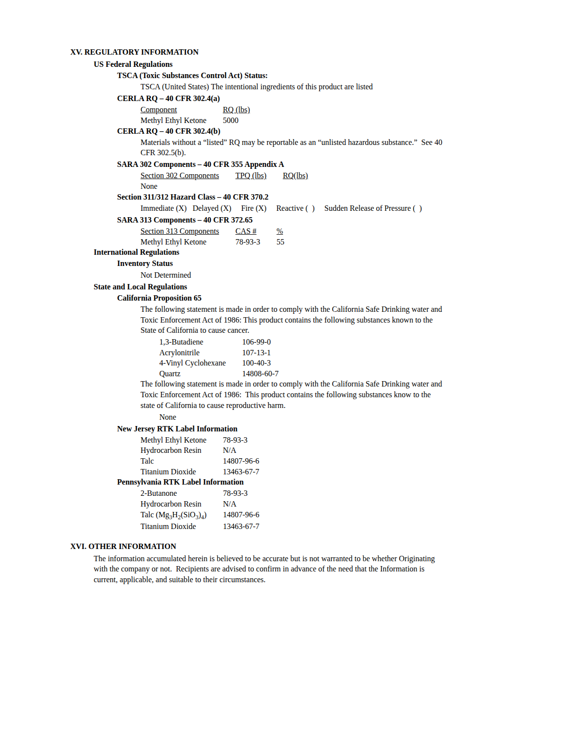XV. REGULATORY INFORMATION
US Federal Regulations
TSCA (Toxic Substances Control Act) Status:
TSCA (United States) The intentional ingredients of this product are listed
CERLA RQ – 40 CFR 302.4(a)
| Component | RQ (lbs) |
| Methyl Ethyl Ketone | 5000 |
CERLA RQ – 40 CFR 302.4(b)
Materials without a “listed” RQ may be reportable as an “unlisted hazardous substance.” See 40 CFR 302.5(b).
SARA 302 Components – 40 CFR 355 Appendix A
| Section 302 Components | TPQ (lbs) | RQ(lbs) |
| None | | |
Section 311/312 Hazard Class – 40 CFR 370.2
Immediate (X) Delayed (X) Fire (X) Reactive ( ) Sudden Release of Pressure ( )
SARA 313 Components – 40 CFR 372.65
| Section 313 Components | CAS # | % |
| Methyl Ethyl Ketone | 78-93-3 | 55 |
International Regulations
Inventory Status
Not Determined
State and Local Regulations
California Proposition 65
The following statement is made in order to comply with the California Safe Drinking water and Toxic Enforcement Act of 1986: This product contains the following substances known to the State of California to cause cancer.
| 1,3-Butadiene | 106-99-0 |
| Acrylonitrile | 107-13-1 |
| 4-Vinyl Cyclohexane | 100-40-3 |
| Quartz | 14808-60-7 |
The following statement is made in order to comply with the California Safe Drinking water and Toxic Enforcement Act of 1986: This product contains the following substances know to the state of California to cause reproductive harm.
None
New Jersey RTK Label Information
| Methyl Ethyl Ketone | 78-93-3 |
| Hydrocarbon Resin | N/A |
| Talc | 14807-96-6 |
| Titanium Dioxide | 13463-67-7 |
Pennsylvania RTK Label Information
| 2-Butanone | 78-93-3 |
| Hydrocarbon Resin | N/A |
| Talc (Mg 3 H 2 (SiO 3 ) 4 ) | 14807-96-6 |
| Titanium Dioxide | 13463-67-7 |
XVI. OTHER INFORMATION
The information accumulated herein is believed to be accurate but is not warranted to be whether Originating with the company or not. Recipients are advised to confirm in advance of the need that the Information is current, applicable, and suitable to their circumstances.